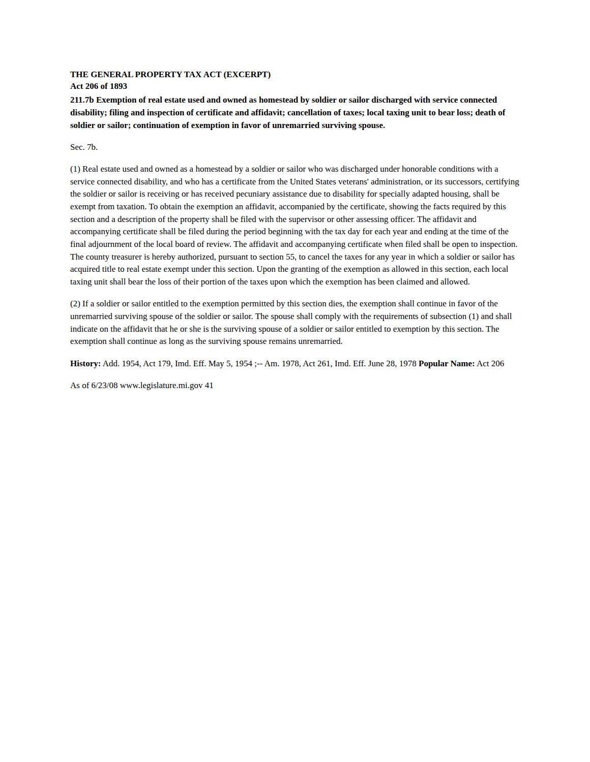THE GENERAL PROPERTY TAX ACT (EXCERPT)
Act 206 of 1893
211.7b Exemption of real estate used and owned as homestead by soldier or sailor discharged with service connected disability; filing and inspection of certificate and affidavit; cancellation of taxes; local taxing unit to bear loss; death of soldier or sailor; continuation of exemption in favor of unremarried surviving spouse.
Sec. 7b.
(1) Real estate used and owned as a homestead by a soldier or sailor who was discharged under honorable conditions with a service connected disability, and who has a certificate from the United States veterans' administration, or its successors, certifying the soldier or sailor is receiving or has received pecuniary assistance due to disability for specially adapted housing, shall be exempt from taxation. To obtain the exemption an affidavit, accompanied by the certificate, showing the facts required by this section and a description of the property shall be filed with the supervisor or other assessing officer. The affidavit and accompanying certificate shall be filed during the period beginning with the tax day for each year and ending at the time of the final adjournment of the local board of review. The affidavit and accompanying certificate when filed shall be open to inspection. The county treasurer is hereby authorized, pursuant to section 55, to cancel the taxes for any year in which a soldier or sailor has acquired title to real estate exempt under this section. Upon the granting of the exemption as allowed in this section, each local taxing unit shall bear the loss of their portion of the taxes upon which the exemption has been claimed and allowed.
(2) If a soldier or sailor entitled to the exemption permitted by this section dies, the exemption shall continue in favor of the unremarried surviving spouse of the soldier or sailor. The spouse shall comply with the requirements of subsection (1) and shall indicate on the affidavit that he or she is the surviving spouse of a soldier or sailor entitled to exemption by this section. The exemption shall continue as long as the surviving spouse remains unremarried.
History: Add. 1954, Act 179, Imd. Eff. May 5, 1954 ;-- Am. 1978, Act 261, Imd. Eff. June 28, 1978 Popular Name: Act 206
As of 6/23/08 www.legislature.mi.gov 41